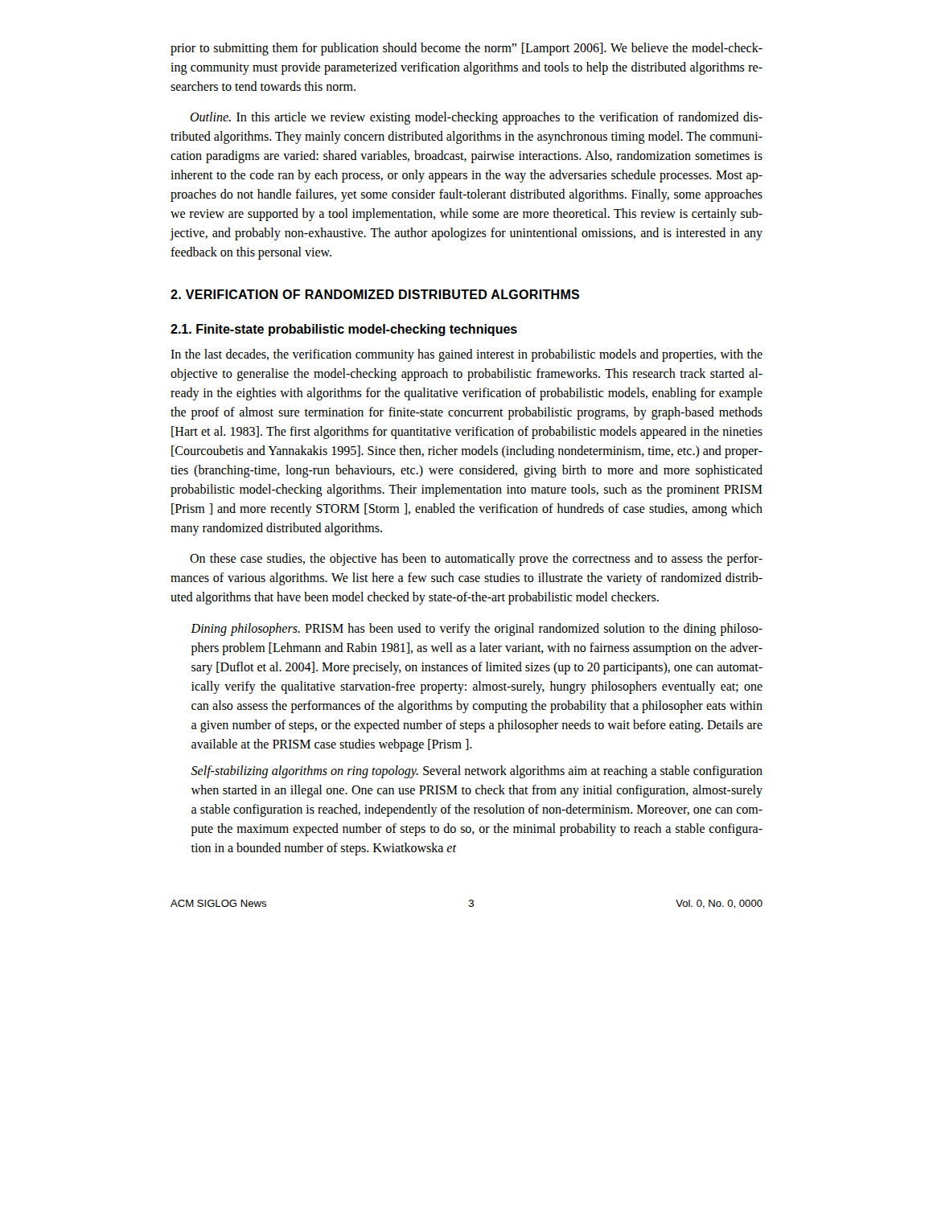prior to submitting them for publication should become the norm” [Lamport 2006]. We believe the model-checking community must provide parameterized verification algorithms and tools to help the distributed algorithms researchers to tend towards this norm.
Outline. In this article we review existing model-checking approaches to the verification of randomized distributed algorithms. They mainly concern distributed algorithms in the asynchronous timing model. The communication paradigms are varied: shared variables, broadcast, pairwise interactions. Also, randomization sometimes is inherent to the code ran by each process, or only appears in the way the adversaries schedule processes. Most approaches do not handle failures, yet some consider fault-tolerant distributed algorithms. Finally, some approaches we review are supported by a tool implementation, while some are more theoretical. This review is certainly subjective, and probably non-exhaustive. The author apologizes for unintentional omissions, and is interested in any feedback on this personal view.
2. Verification of Randomized Distributed Algorithms
2.1. Finite-state probabilistic model-checking techniques
In the last decades, the verification community has gained interest in probabilistic models and properties, with the objective to generalise the model-checking approach to probabilistic frameworks. This research track started already in the eighties with algorithms for the qualitative verification of probabilistic models, enabling for example the proof of almost sure termination for finite-state concurrent probabilistic programs, by graph-based methods [Hart et al. 1983]. The first algorithms for quantitative verification of probabilistic models appeared in the nineties [Courcoubetis and Yannakakis 1995]. Since then, richer models (including nondeterminism, time, etc.) and properties (branching-time, long-run behaviours, etc.) were considered, giving birth to more and more sophisticated probabilistic model-checking algorithms. Their implementation into mature tools, such as the prominent PRISM [Prism ] and more recently STORM [Storm ], enabled the verification of hundreds of case studies, among which many randomized distributed algorithms.
On these case studies, the objective has been to automatically prove the correctness and to assess the performances of various algorithms. We list here a few such case studies to illustrate the variety of randomized distributed algorithms that have been model checked by state-of-the-art probabilistic model checkers.
Dining philosophers. PRISM has been used to verify the original randomized solution to the dining philosophers problem [Lehmann and Rabin 1981], as well as a later variant, with no fairness assumption on the adversary [Duflot et al. 2004]. More precisely, on instances of limited sizes (up to 20 participants), one can automatically verify the qualitative starvation-free property: almost-surely, hungry philosophers eventually eat; one can also assess the performances of the algorithms by computing the probability that a philosopher eats within a given number of steps, or the expected number of steps a philosopher needs to wait before eating. Details are available at the PRISM case studies webpage [Prism ].
Self-stabilizing algorithms on ring topology. Several network algorithms aim at reaching a stable configuration when started in an illegal one. One can use PRISM to check that from any initial configuration, almost-surely a stable configuration is reached, independently of the resolution of non-determinism. Moreover, one can compute the maximum expected number of steps to do so, or the minimal probability to reach a stable configuration in a bounded number of steps. Kwiatkowska et
ACM SIGLOG News 3 Vol. 0, No. 0, 0000